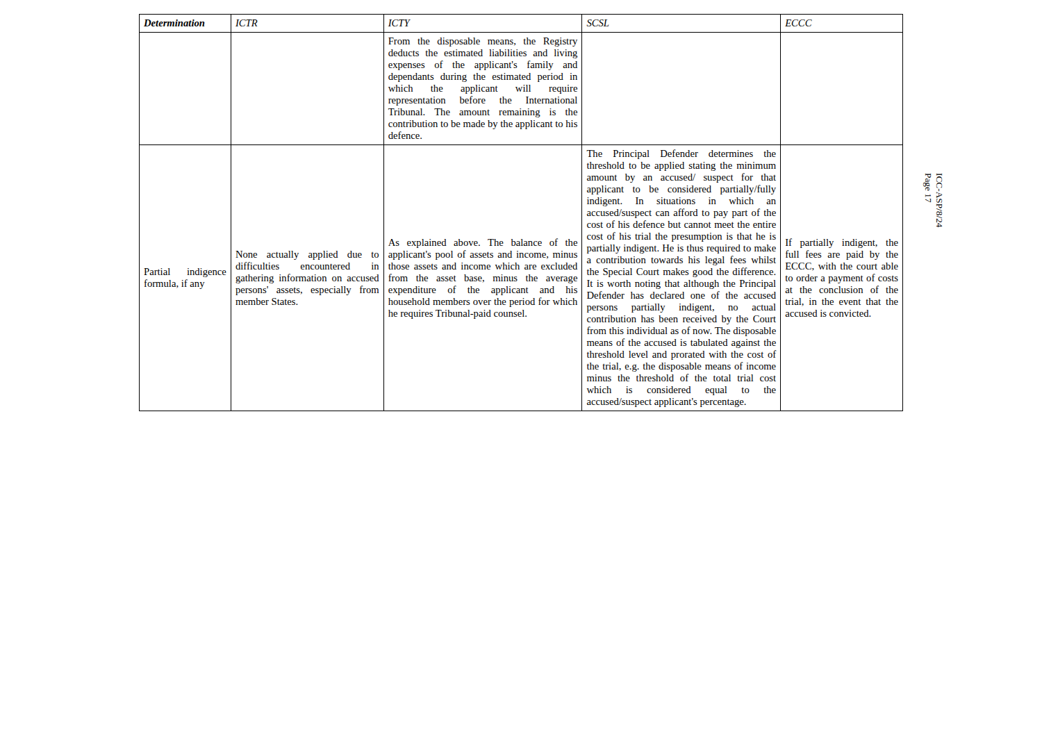| Determination | ICTR | ICTY | SCSL | ECCC |
| --- | --- | --- | --- | --- |
| | | From the disposable means, the Registry deducts the estimated liabilities and living expenses of the applicant's family and dependants during the estimated period in which the applicant will require representation before the International Tribunal. The amount remaining is the contribution to be made by the applicant to his defence. | | |
| Partial indigence formula, if any | None actually applied due to difficulties encountered in gathering information on accused persons' assets, especially from member States. | As explained above. The balance of the applicant's pool of assets and income, minus those assets and income which are excluded from the asset base, minus the average expenditure of the applicant and his household members over the period for which he requires Tribunal-paid counsel. | The Principal Defender determines the threshold to be applied stating the minimum amount by an accused/ suspect for that applicant to be considered partially/fully indigent. In situations in which an accused/suspect can afford to pay part of the cost of his defence but cannot meet the entire cost of his trial the presumption is that he is partially indigent. He is thus required to make a contribution towards his legal fees whilst the Special Court makes good the difference. It is worth noting that although the Principal Defender has declared one of the accused persons partially indigent, no actual contribution has been received by the Court from this individual as of now. The disposable means of the accused is tabulated against the threshold level and prorated with the cost of the trial, e.g. the disposable means of income minus the threshold of the total trial cost which is considered equal to the accused/suspect applicant's percentage. | If partially indigent, the full fees are paid by the ECCC, with the court able to order a payment of costs at the conclusion of the trial, in the event that the accused is convicted. |
ICC-ASP/8/24 Page 17